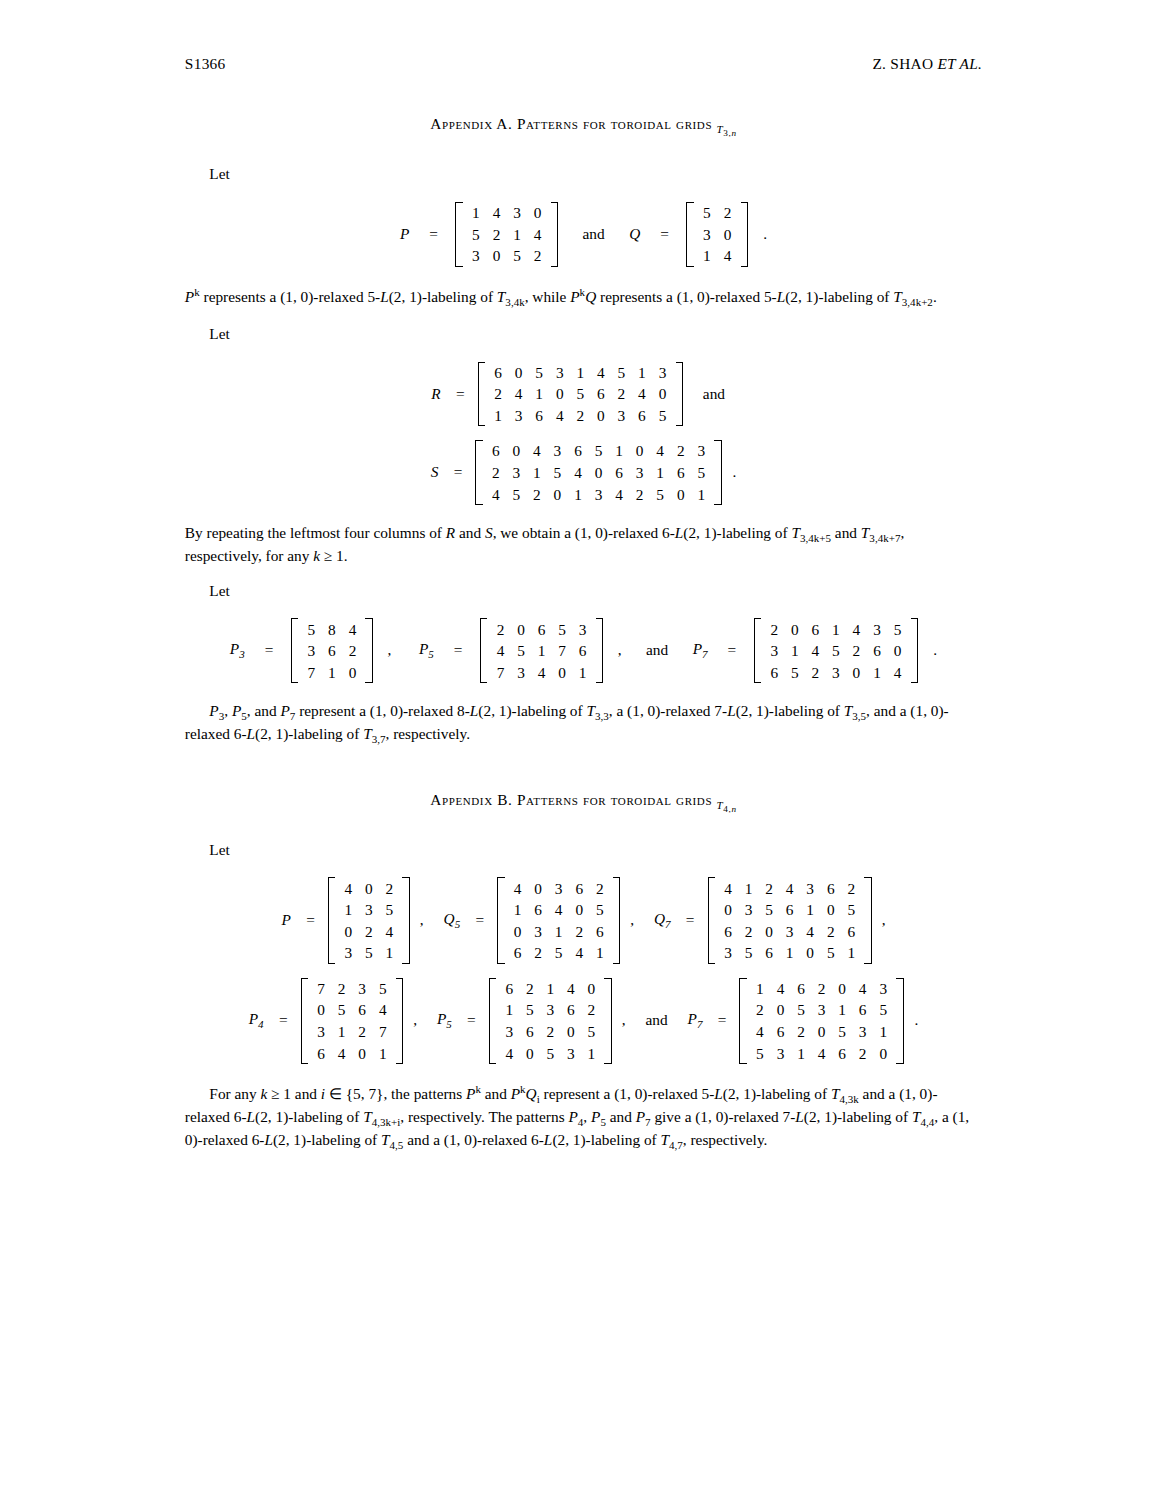S1366 Z. SHAO ET AL.
Appendix A. Patterns for toroidal grids T3,n
Let
P=
| 1 | 4 | 3 | 0 |
| 5 | 2 | 1 | 4 |
| 3 | 0 | 5 | 2 |
and Q=
| 5 | 2 |
| 3 | 0 |
| 1 | 4 |
.
Pk represents a (1, 0)-relaxed 5-L(2, 1)-labeling of T3,4k, while PkQ represents a (1, 0)-relaxed 5-L(2, 1)-labeling of T3,4k+2.
Let
R=
| 6 | 0 | 5 | 3 | 1 | 4 | 5 | 1 | 3 |
| 2 | 4 | 1 | 0 | 5 | 6 | 2 | 4 | 0 |
| 1 | 3 | 6 | 4 | 2 | 0 | 3 | 6 | 5 |
and
S=
| 6 | 0 | 4 | 3 | 6 | 5 | 1 | 0 | 4 | 2 | 3 |
| 2 | 3 | 1 | 5 | 4 | 0 | 6 | 3 | 1 | 6 | 5 |
| 4 | 5 | 2 | 0 | 1 | 3 | 4 | 2 | 5 | 0 | 1 |
.
By repeating the leftmost four columns of R and S, we obtain a (1, 0)-relaxed 6-L(2, 1)-labeling of T3,4k+5 and T3,4k+7, respectively, for any k ≥ 1.
Let
P3=
| 5 | 8 | 4 |
| 3 | 6 | 2 |
| 7 | 1 | 0 |
, P5=
| 2 | 0 | 6 | 5 | 3 |
| 4 | 5 | 1 | 7 | 6 |
| 7 | 3 | 4 | 0 | 1 |
, and P7=
| 2 | 0 | 6 | 1 | 4 | 3 | 5 |
| 3 | 1 | 4 | 5 | 2 | 6 | 0 |
| 6 | 5 | 2 | 3 | 0 | 1 | 4 |
.
P3, P5, and P7 represent a (1, 0)-relaxed 8-L(2, 1)-labeling of T3,3, a (1, 0)-relaxed 7-L(2, 1)-labeling of T3,5, and a (1, 0)-relaxed 6-L(2, 1)-labeling of T3,7, respectively.
Appendix B. Patterns for toroidal grids T4,n
Let
P=
| 4 | 0 | 2 |
| 1 | 3 | 5 |
| 0 | 2 | 4 |
| 3 | 5 | 1 |
, Q5=
| 4 | 0 | 3 | 6 | 2 |
| 1 | 6 | 4 | 0 | 5 |
| 0 | 3 | 1 | 2 | 6 |
| 6 | 2 | 5 | 4 | 1 |
, Q7=
| 4 | 1 | 2 | 4 | 3 | 6 | 2 |
| 0 | 3 | 5 | 6 | 1 | 0 | 5 |
| 6 | 2 | 0 | 3 | 4 | 2 | 6 |
| 3 | 5 | 6 | 1 | 0 | 5 | 1 |
,
P4=
| 7 | 2 | 3 | 5 |
| 0 | 5 | 6 | 4 |
| 3 | 1 | 2 | 7 |
| 6 | 4 | 0 | 1 |
, P5=
| 6 | 2 | 1 | 4 | 0 |
| 1 | 5 | 3 | 6 | 2 |
| 3 | 6 | 2 | 0 | 5 |
| 4 | 0 | 5 | 3 | 1 |
, and P7=
| 1 | 4 | 6 | 2 | 0 | 4 | 3 |
| 2 | 0 | 5 | 3 | 1 | 6 | 5 |
| 4 | 6 | 2 | 0 | 5 | 3 | 1 |
| 5 | 3 | 1 | 4 | 6 | 2 | 0 |
.
For any k ≥ 1 and i ∈ {5, 7}, the patterns Pk and PkQi represent a (1, 0)-relaxed 5-L(2, 1)-labeling of T4,3k and a (1, 0)-relaxed 6-L(2, 1)-labeling of T4,3k+i, respectively. The patterns P4, P5 and P7 give a (1, 0)-relaxed 7-L(2, 1)-labeling of T4,4, a (1, 0)-relaxed 6-L(2, 1)-labeling of T4,5 and a (1, 0)-relaxed 6-L(2, 1)-labeling of T4,7, respectively.